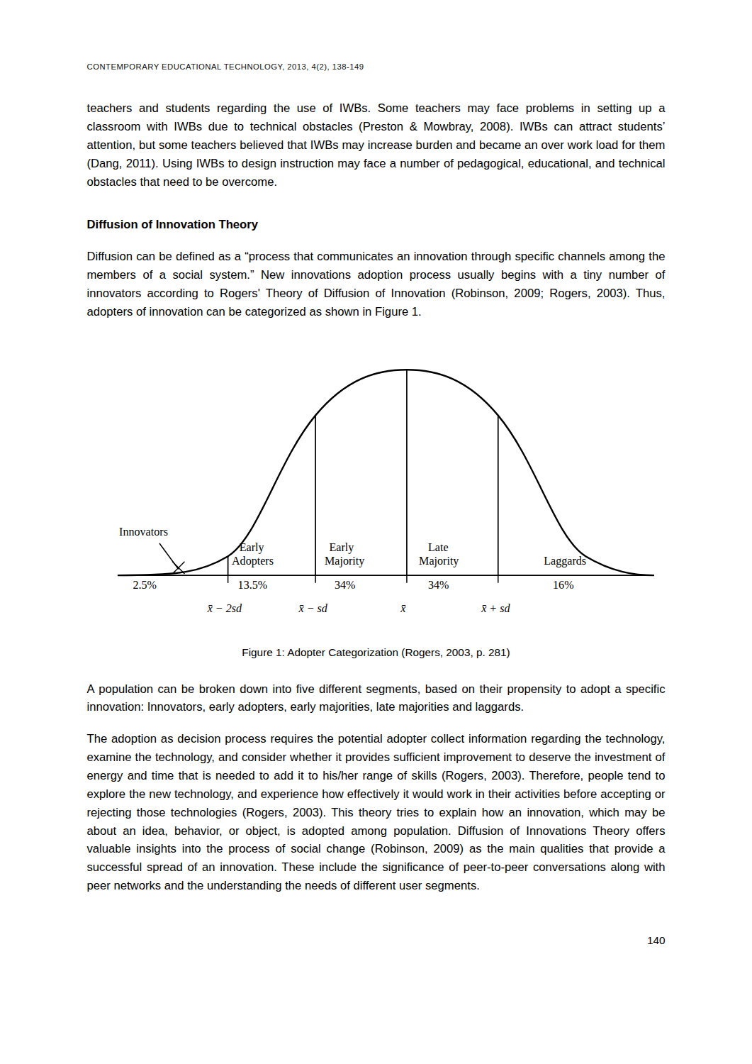CONTEMPORARY EDUCATIONAL TECHNOLOGY, 2013, 4(2), 138-149
teachers and students regarding the use of IWBs. Some teachers may face problems in setting up a classroom with IWBs due to technical obstacles (Preston & Mowbray, 2008). IWBs can attract students’ attention, but some teachers believed that IWBs may increase burden and became an over work load for them (Dang, 2011). Using IWBs to design instruction may face a number of pedagogical, educational, and technical obstacles that need to be overcome.
Diffusion of Innovation Theory
Diffusion can be defined as a “process that communicates an innovation through specific channels among the members of a social system.” New innovations adoption process usually begins with a tiny number of innovators according to Rogers' Theory of Diffusion of Innovation (Robinson, 2009; Rogers, 2003). Thus, adopters of innovation can be categorized as shown in Figure 1.
Innovators Early Adopters Early Majority Late Majority Laggards 2.5% 13.5% 34% 34% 16% x̄ − 2sd x̄ − sd x̄ x̄ + sd
Figure 1: Adopter Categorization (Rogers, 2003, p. 281)
A population can be broken down into five different segments, based on their propensity to adopt a specific innovation: Innovators, early adopters, early majorities, late majorities and laggards.
The adoption as decision process requires the potential adopter collect information regarding the technology, examine the technology, and consider whether it provides sufficient improvement to deserve the investment of energy and time that is needed to add it to his/her range of skills (Rogers, 2003). Therefore, people tend to explore the new technology, and experience how effectively it would work in their activities before accepting or rejecting those technologies (Rogers, 2003). This theory tries to explain how an innovation, which may be about an idea, behavior, or object, is adopted among population. Diffusion of Innovations Theory offers valuable insights into the process of social change (Robinson, 2009) as the main qualities that provide a successful spread of an innovation. These include the significance of peer-to-peer conversations along with peer networks and the understanding the needs of different user segments.
140